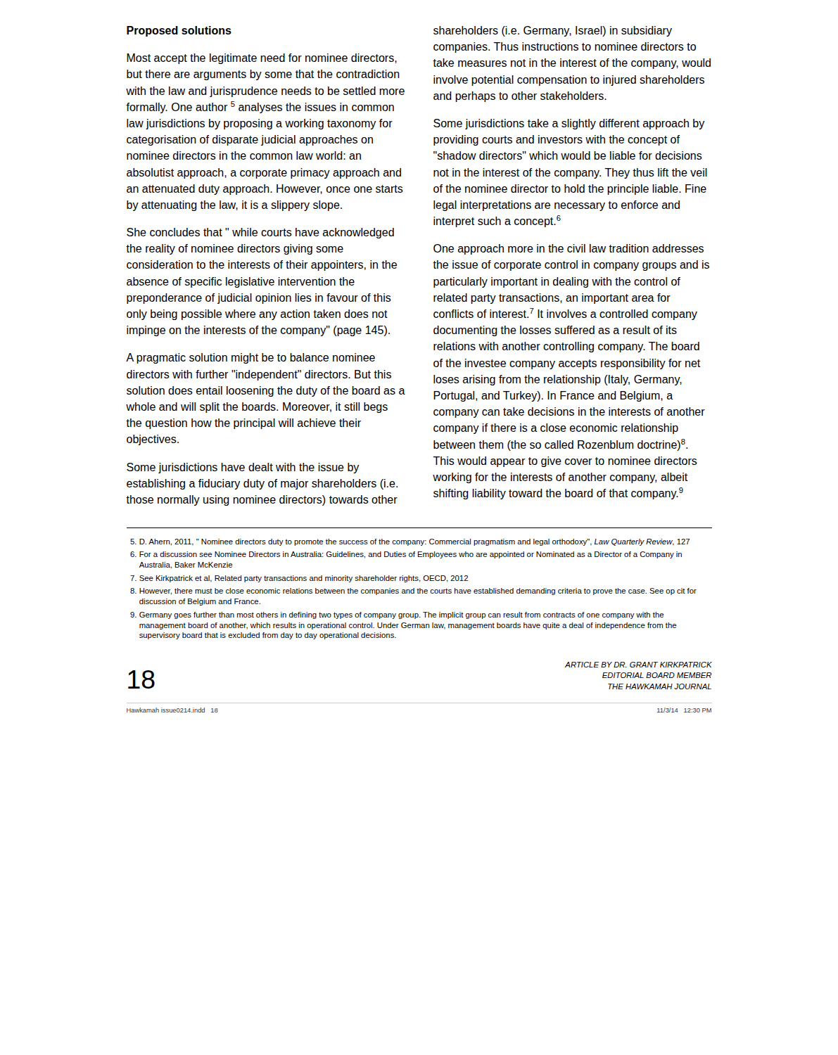Proposed solutions
Most accept the legitimate need for nominee directors, but there are arguments by some that the contradiction with the law and jurisprudence needs to be settled more formally. One author 5 analyses the issues in common law jurisdictions by proposing a working taxonomy for categorisation of disparate judicial approaches on nominee directors in the common law world: an absolutist approach, a corporate primacy approach and an attenuated duty approach. However, once one starts by attenuating the law, it is a slippery slope.
She concludes that " while courts have acknowledged the reality of nominee directors giving some consideration to the interests of their appointers, in the absence of specific legislative intervention the preponderance of judicial opinion lies in favour of this only being possible where any action taken does not impinge on the interests of the company" (page 145).
A pragmatic solution might be to balance nominee directors with further "independent" directors. But this solution does entail loosening the duty of the board as a whole and will split the boards. Moreover, it still begs the question how the principal will achieve their objectives.
Some jurisdictions have dealt with the issue by establishing a fiduciary duty of major shareholders (i.e. those normally using nominee directors) towards other shareholders (i.e. Germany, Israel) in subsidiary companies. Thus instructions to nominee directors to take measures not in the interest of the company, would involve potential compensation to injured shareholders and perhaps to other stakeholders.
Some jurisdictions take a slightly different approach by providing courts and investors with the concept of "shadow directors" which would be liable for decisions not in the interest of the company. They thus lift the veil of the nominee director to hold the principle liable. Fine legal interpretations are necessary to enforce and interpret such a concept.6
One approach more in the civil law tradition addresses the issue of corporate control in company groups and is particularly important in dealing with the control of related party transactions, an important area for conflicts of interest.7 It involves a controlled company documenting the losses suffered as a result of its relations with another controlling company. The board of the investee company accepts responsibility for net loses arising from the relationship (Italy, Germany, Portugal, and Turkey). In France and Belgium, a company can take decisions in the interests of another company if there is a close economic relationship between them (the so called Rozenblum doctrine)8. This would appear to give cover to nominee directors working for the interests of another company, albeit shifting liability toward the board of that company.9
D. Ahern, 2011, " Nominee directors duty to promote the success of the company: Commercial pragmatism and legal orthodoxy", Law Quarterly Review, 127
For a discussion see Nominee Directors in Australia: Guidelines, and Duties of Employees who are appointed or Nominated as a Director of a Company in Australia, Baker McKenzie
See Kirkpatrick et al, Related party transactions and minority shareholder rights, OECD, 2012
However, there must be close economic relations between the companies and the courts have established demanding criteria to prove the case. See op cit for discussion of Belgium and France.
Germany goes further than most others in defining two types of company group. The implicit group can result from contracts of one company with the management board of another, which results in operational control. Under German law, management boards have quite a deal of independence from the supervisory board that is excluded from day to day operational decisions.
18
ARTICLE BY DR. GRANT KIRKPATRICK
EDITORIAL BOARD MEMBER
THE HAWKAMAH JOURNAL
Hawkamah issue0214.indd 18 11/3/14 12:30 PM